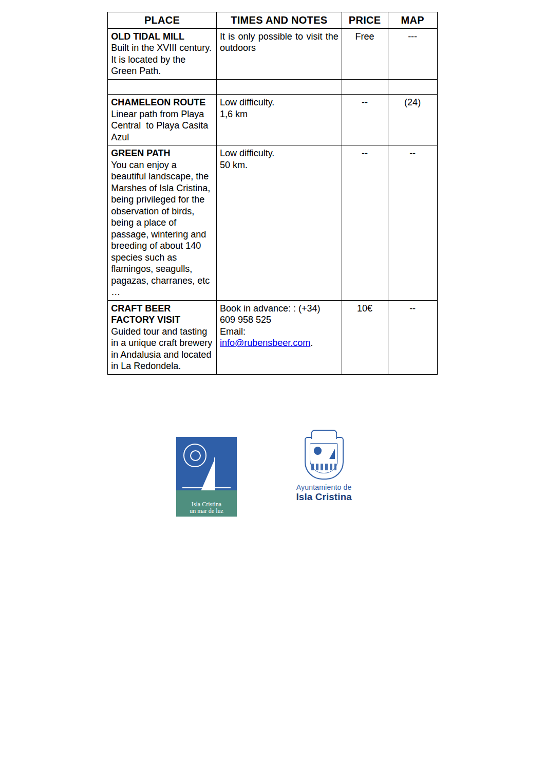| PLACE | TIMES AND NOTES | PRICE | MAP |
| --- | --- | --- | --- |
| Old Tidal Mill Built in the XVIII century. It is located by the Green Path. | It is only possible to visit the outdoors | Free | --- |
| Chameleon Route Linear path from Playa Central to Playa Casita Azul | Low difficulty. 1,6 km | -- | (24) |
| Green Path You can enjoy a beautiful landscape, the Marshes of Isla Cristina, being privileged for the observation of birds, being a place of passage, wintering and breeding of about 140 species such as flamingos, seagulls, pagazas, charranes, etc … | Low difficulty. 50 km. | -- | -- |
| Craft Beer Factory Visit Guided tour and tasting in a unique craft brewery in Andalusia and located in La Redondela. | Book in advance: : (+34) 609 958 525 Email: info@rubensbeer.com . | 10€ | -- |
Isla Cristina
un mar de luz
Ayuntamiento de
Isla Cristina